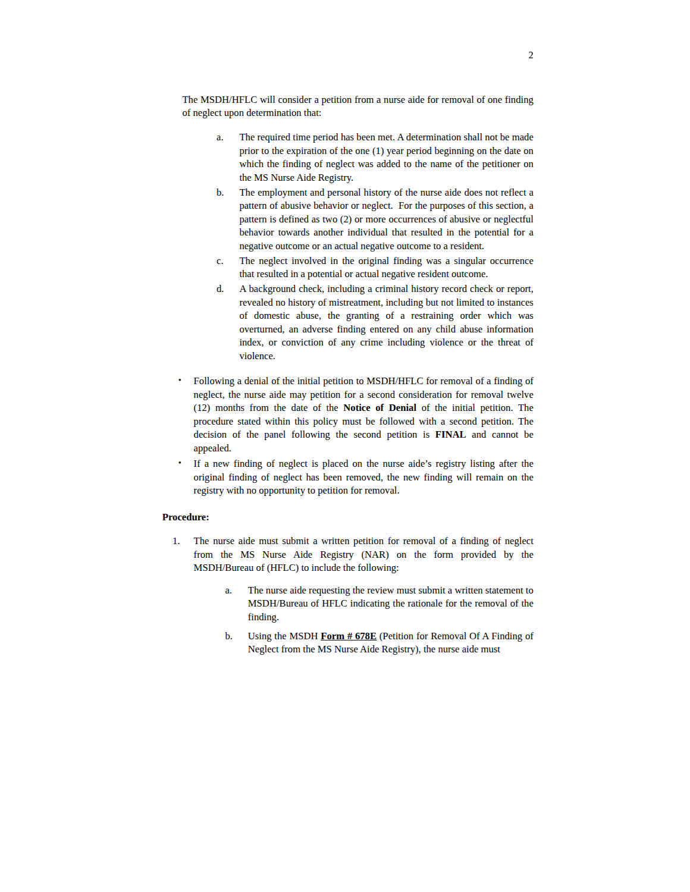2
The MSDH/HFLC will consider a petition from a nurse aide for removal of one finding of neglect upon determination that:
a. The required time period has been met. A determination shall not be made prior to the expiration of the one (1) year period beginning on the date on which the finding of neglect was added to the name of the petitioner on the MS Nurse Aide Registry.
b. The employment and personal history of the nurse aide does not reflect a pattern of abusive behavior or neglect. For the purposes of this section, a pattern is defined as two (2) or more occurrences of abusive or neglectful behavior towards another individual that resulted in the potential for a negative outcome or an actual negative outcome to a resident.
c. The neglect involved in the original finding was a singular occurrence that resulted in a potential or actual negative resident outcome.
d. A background check, including a criminal history record check or report, revealed no history of mistreatment, including but not limited to instances of domestic abuse, the granting of a restraining order which was overturned, an adverse finding entered on any child abuse information index, or conviction of any crime including violence or the threat of violence.
•Following a denial of the initial petition to MSDH/HFLC for removal of a finding of neglect, the nurse aide may petition for a second consideration for removal twelve (12) months from the date of the Notice of Denial of the initial petition. The procedure stated within this policy must be followed with a second petition. The decision of the panel following the second petition is FINAL and cannot be appealed.
•If a new finding of neglect is placed on the nurse aide’s registry listing after the original finding of neglect has been removed, the new finding will remain on the registry with no opportunity to petition for removal.
Procedure:
1. The nurse aide must submit a written petition for removal of a finding of neglect from the MS Nurse Aide Registry (NAR) on the form provided by the MSDH/Bureau of (HFLC) to include the following:
a. The nurse aide requesting the review must submit a written statement to MSDH/Bureau of HFLC indicating the rationale for the removal of the finding.
b. Using the MSDH Form # 678E (Petition for Removal Of A Finding of Neglect from the MS Nurse Aide Registry), the nurse aide must